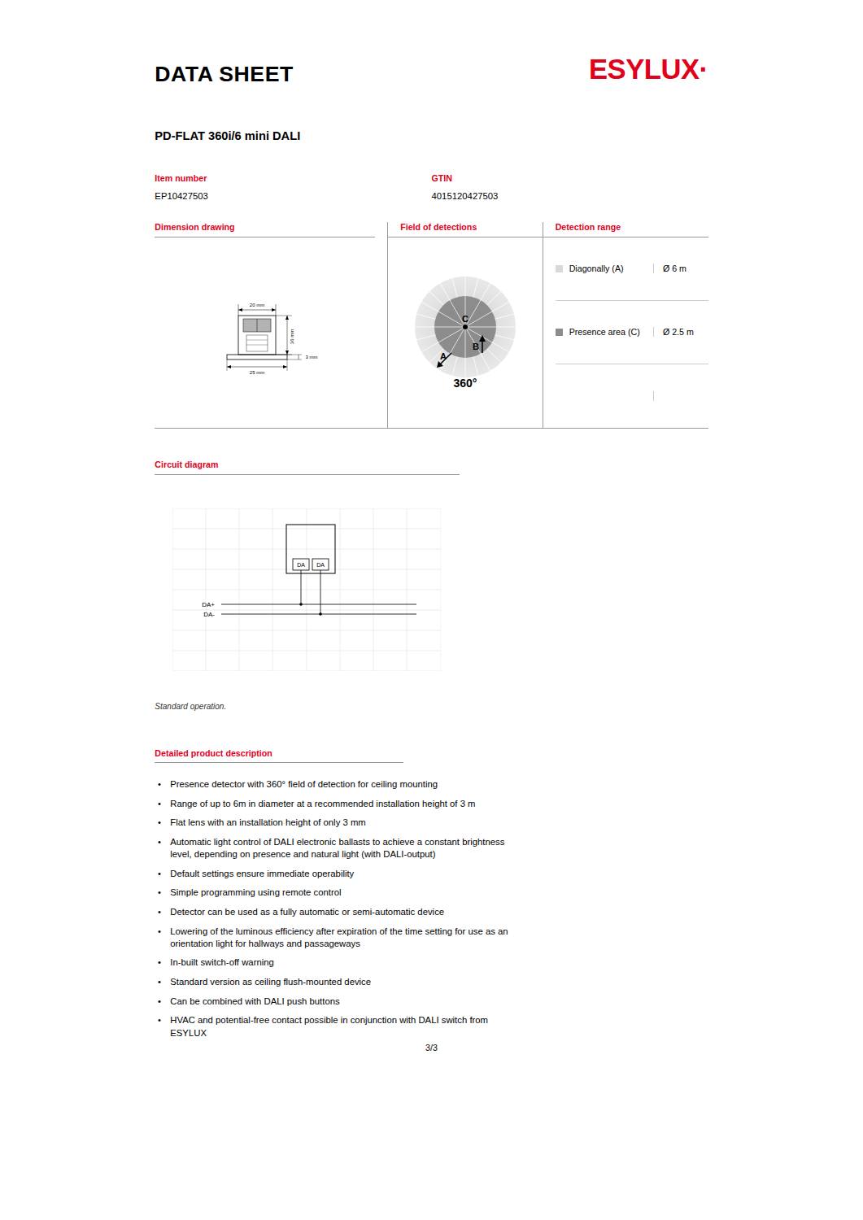DATA SHEET
ESYLUX·
PD-FLAT 360i/6 mini DALI
| Item number | GTIN |
| --- | --- |
| EP10427503 | 4015120427503 |
Dimension drawing
20 mm 36 mm 3 mm 25 mm
Field of detections
C B A 360°
Detection range
Diagonally (A)
Ø 6 m
Presence area (C)
Ø 2.5 m
Circuit diagram
DA DA DA+ DA-
Standard operation.
Detailed product description
Presence detector with 360° field of detection for ceiling mounting
Range of up to 6m in diameter at a recommended installation height of 3 m
Flat lens with an installation height of only 3 mm
Automatic light control of DALI electronic ballasts to achieve a constant brightness level, depending on presence and natural light (with DALI-output)
Default settings ensure immediate operability
Simple programming using remote control
Detector can be used as a fully automatic or semi-automatic device
Lowering of the luminous efficiency after expiration of the time setting for use as an orientation light for hallways and passageways
In-built switch-off warning
Standard version as ceiling flush-mounted device
Can be combined with DALI push buttons
HVAC and potential-free contact possible in conjunction with DALI switch from ESYLUX
3/3